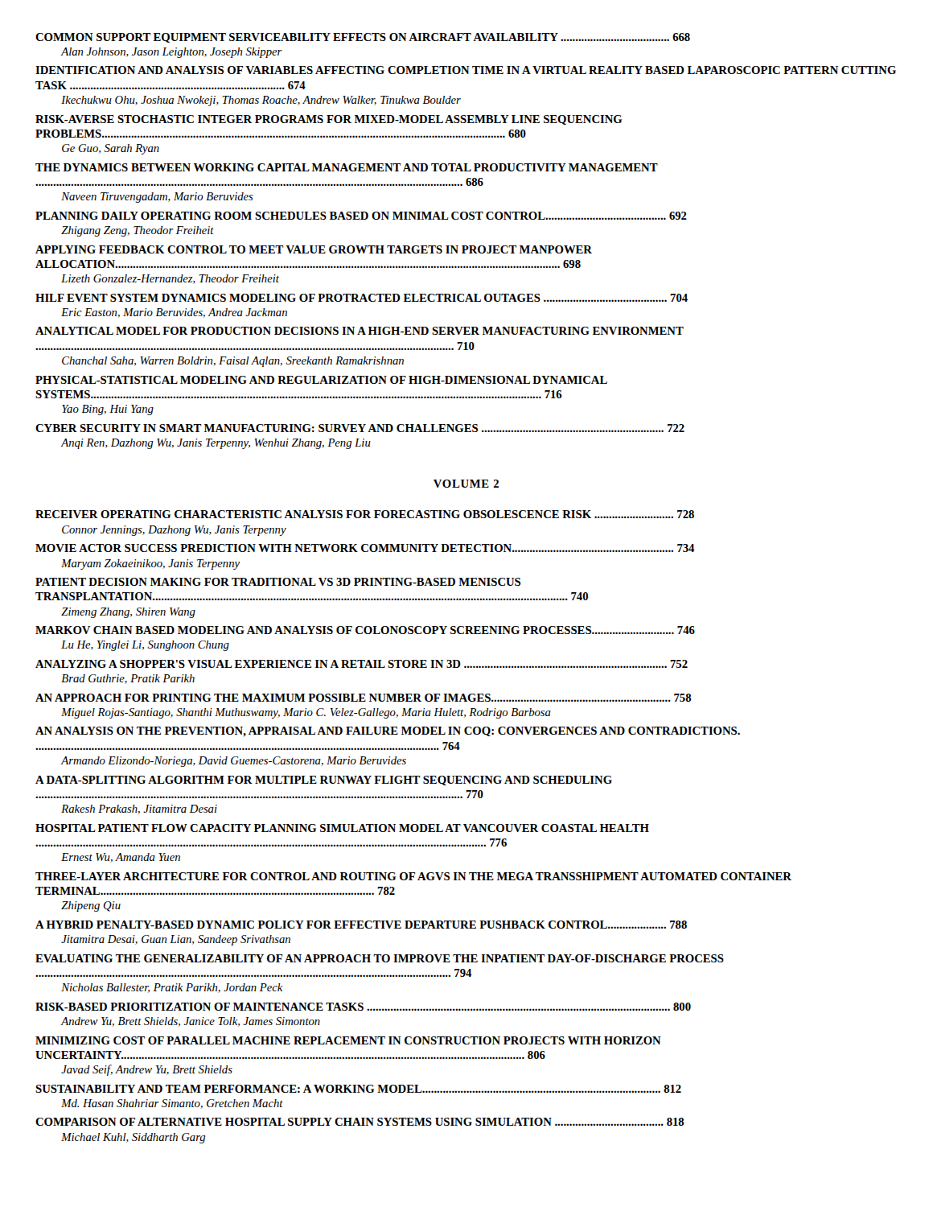COMMON SUPPORT EQUIPMENT SERVICEABILITY EFFECTS ON AIRCRAFT AVAILABILITY ..................................... 668 Alan Johnson, Jason Leighton, Joseph Skipper
IDENTIFICATION AND ANALYSIS OF VARIABLES AFFECTING COMPLETION TIME IN A VIRTUAL REALITY BASED LAPAROSCOPIC PATTERN CUTTING TASK ......................................................................... 674 Ikechukwu Ohu, Joshua Nwokeji, Thomas Roache, Andrew Walker, Tinukwa Boulder
RISK-AVERSE STOCHASTIC INTEGER PROGRAMS FOR MIXED-MODEL ASSEMBLY LINE SEQUENCING PROBLEMS......................................................................................................................................... 680 Ge Guo, Sarah Ryan
THE DYNAMICS BETWEEN WORKING CAPITAL MANAGEMENT AND TOTAL PRODUCTIVITY MANAGEMENT ................................................................................................................................................. 686 Naveen Tiruvengadam, Mario Beruvides
PLANNING DAILY OPERATING ROOM SCHEDULES BASED ON MINIMAL COST CONTROL......................................... 692 Zhigang Zeng, Theodor Freiheit
APPLYING FEEDBACK CONTROL TO MEET VALUE GROWTH TARGETS IN PROJECT MANPOWER ALLOCATION....................................................................................................................................................... 698 Lizeth Gonzalez-Hernandez, Theodor Freiheit
HILF EVENT SYSTEM DYNAMICS MODELING OF PROTRACTED ELECTRICAL OUTAGES .......................................... 704 Eric Easton, Mario Beruvides, Andrea Jackman
ANALYTICAL MODEL FOR PRODUCTION DECISIONS IN A HIGH-END SERVER MANUFACTURING ENVIRONMENT .............................................................................................................................................. 710 Chanchal Saha, Warren Boldrin, Faisal Aqlan, Sreekanth Ramakrishnan
PHYSICAL-STATISTICAL MODELING AND REGULARIZATION OF HIGH-DIMENSIONAL DYNAMICAL SYSTEMS......................................................................................................................................................... 716 Yao Bing, Hui Yang
CYBER SECURITY IN SMART MANUFACTURING: SURVEY AND CHALLENGES .............................................................. 722 Anqi Ren, Dazhong Wu, Janis Terpenny, Wenhui Zhang, Peng Liu
VOLUME 2
RECEIVER OPERATING CHARACTERISTIC ANALYSIS FOR FORECASTING OBSOLESCENCE RISK ........................... 728 Connor Jennings, Dazhong Wu, Janis Terpenny
MOVIE ACTOR SUCCESS PREDICTION WITH NETWORK COMMUNITY DETECTION....................................................... 734 Maryam Zokaeinikoo, Janis Terpenny
PATIENT DECISION MAKING FOR TRADITIONAL VS 3D PRINTING-BASED MENISCUS TRANSPLANTATION............................................................................................................................................. 740 Zimeng Zhang, Shiren Wang
MARKOV CHAIN BASED MODELING AND ANALYSIS OF COLONOSCOPY SCREENING PROCESSES............................ 746 Lu He, Yinglei Li, Sunghoon Chung
ANALYZING A SHOPPER'S VISUAL EXPERIENCE IN A RETAIL STORE IN 3D ..................................................................... 752 Brad Guthrie, Pratik Parikh
AN APPROACH FOR PRINTING THE MAXIMUM POSSIBLE NUMBER OF IMAGES............................................................. 758 Miguel Rojas-Santiago, Shanthi Muthuswamy, Mario C. Velez-Gallego, Maria Hulett, Rodrigo Barbosa
AN ANALYSIS ON THE PREVENTION, APPRAISAL AND FAILURE MODEL IN COQ: CONVERGENCES AND CONTRADICTIONS. ......................................................................................................................................... 764 Armando Elizondo-Noriega, David Guemes-Castorena, Mario Beruvides
A DATA-SPLITTING ALGORITHM FOR MULTIPLE RUNWAY FLIGHT SEQUENCING AND SCHEDULING ................................................................................................................................................. 770 Rakesh Prakash, Jitamitra Desai
HOSPITAL PATIENT FLOW CAPACITY PLANNING SIMULATION MODEL AT VANCOUVER COASTAL HEALTH ......................................................................................................................................................... 776 Ernest Wu, Amanda Yuen
THREE-LAYER ARCHITECTURE FOR CONTROL AND ROUTING OF AGVS IN THE MEGA TRANSSHIPMENT AUTOMATED CONTAINER TERMINAL............................................................................................. 782 Zhipeng Qiu
A HYBRID PENALTY-BASED DYNAMIC POLICY FOR EFFECTIVE DEPARTURE PUSHBACK CONTROL.................... 788 Jitamitra Desai, Guan Lian, Sandeep Srivathsan
EVALUATING THE GENERALIZABILITY OF AN APPROACH TO IMPROVE THE INPATIENT DAY-OF-DISCHARGE PROCESS ............................................................................................................................................. 794 Nicholas Ballester, Pratik Parikh, Jordan Peck
RISK-BASED PRIORITIZATION OF MAINTENANCE TASKS ....................................................................................................... 800 Andrew Yu, Brett Shields, Janice Tolk, James Simonton
MINIMIZING COST OF PARALLEL MACHINE REPLACEMENT IN CONSTRUCTION PROJECTS WITH HORIZON UNCERTAINTY......................................................................................................................................... 806 Javad Seif, Andrew Yu, Brett Shields
SUSTAINABILITY AND TEAM PERFORMANCE: A WORKING MODEL................................................................................. 812 Md. Hasan Shahriar Simanto, Gretchen Macht
COMPARISON OF ALTERNATIVE HOSPITAL SUPPLY CHAIN SYSTEMS USING SIMULATION ..................................... 818 Michael Kuhl, Siddharth Garg